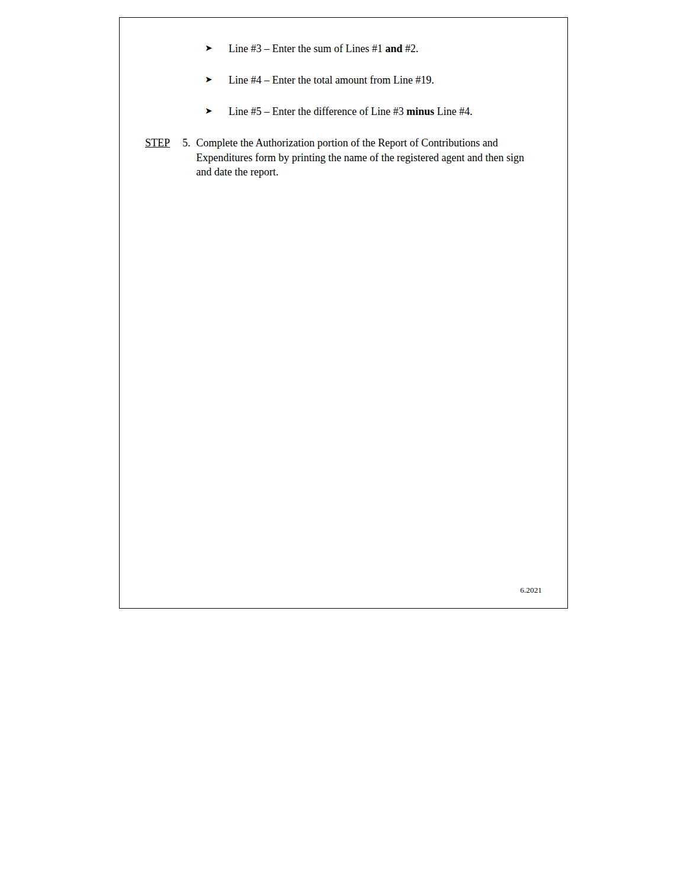Line #3 – Enter the sum of Lines #1 and #2.
Line #4 – Enter the total amount from Line #19.
Line #5 – Enter the difference of Line #3 minus Line #4.
STEP 5.
Complete the Authorization portion of the Report of Contributions and Expenditures form by printing the name of the registered agent and then sign and date the report.
6.2021